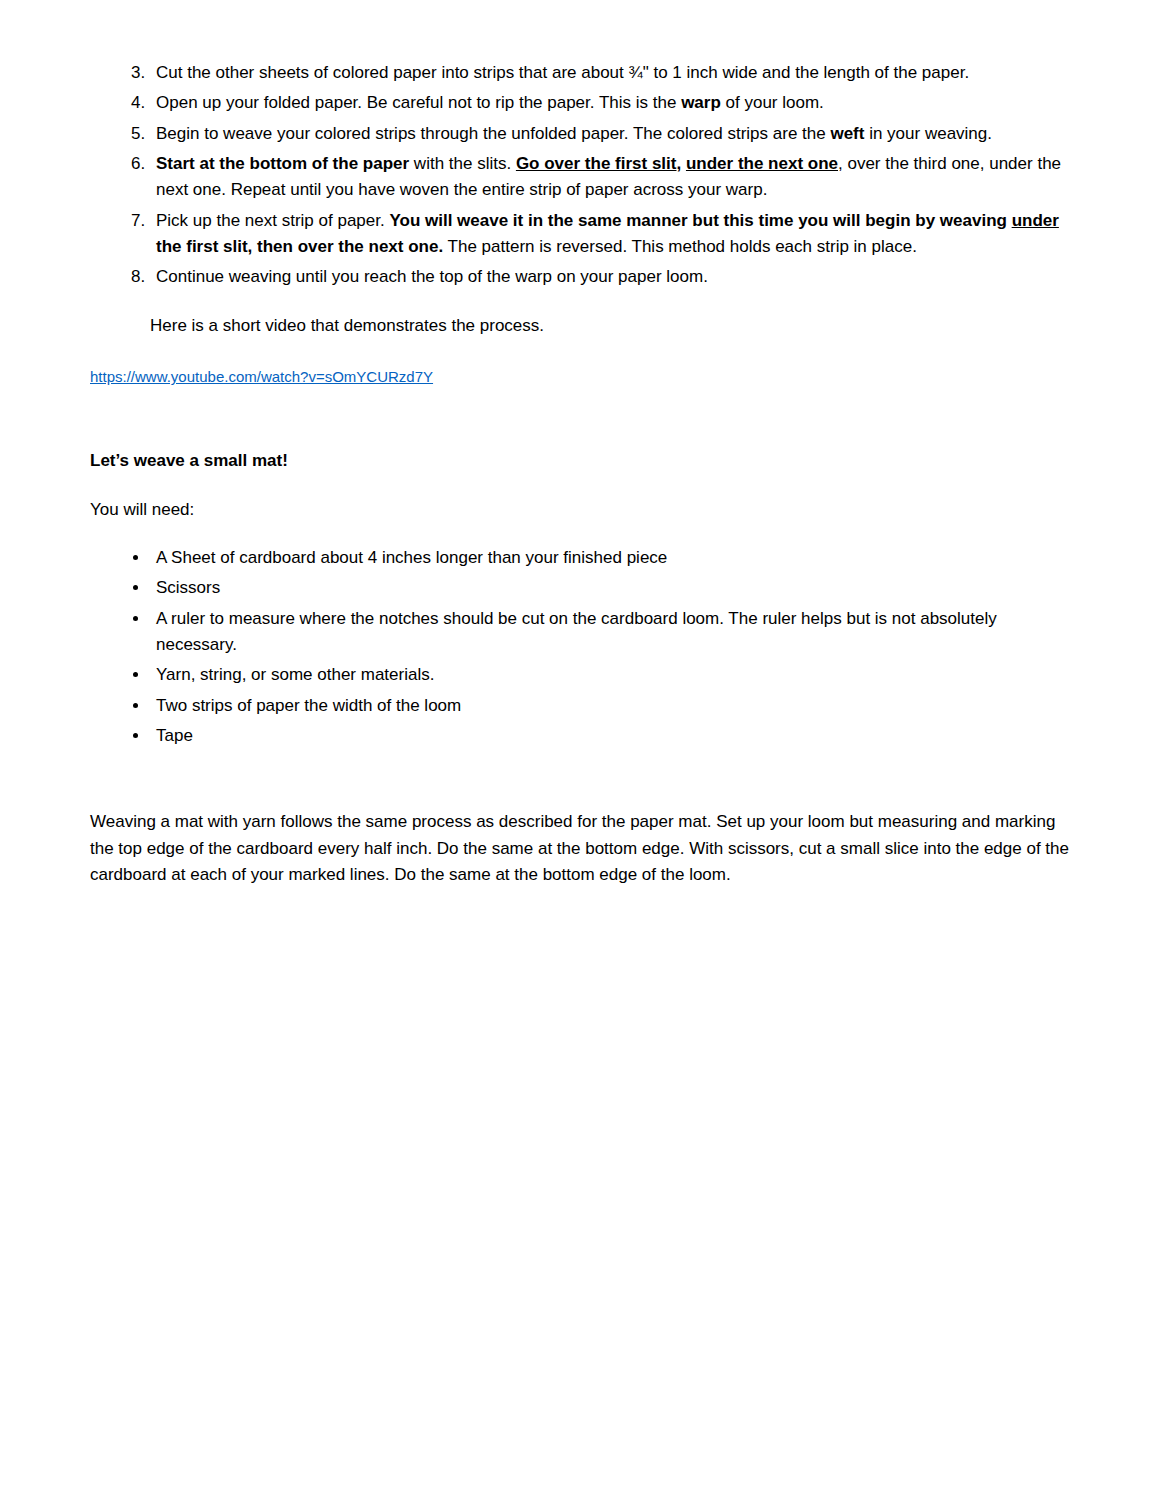Cut the other sheets of colored paper into strips that are about ¾" to 1 inch wide and the length of the paper.
Open up your folded paper. Be careful not to rip the paper. This is the warp of your loom.
Begin to weave your colored strips through the unfolded paper. The colored strips are the weft in your weaving.
Start at the bottom of the paper with the slits. Go over the first slit, under the next one, over the third one, under the next one. Repeat until you have woven the entire strip of paper across your warp.
Pick up the next strip of paper. You will weave it in the same manner but this time you will begin by weaving under the first slit, then over the next one. The pattern is reversed. This method holds each strip in place.
Continue weaving until you reach the top of the warp on your paper loom.
Here is a short video that demonstrates the process.
https://www.youtube.com/watch?v=sOmYCURzd7Y
Let’s weave a small mat!
You will need:
A Sheet of cardboard about 4 inches longer than your finished piece
Scissors
A ruler to measure where the notches should be cut on the cardboard loom. The ruler helps but is not absolutely necessary.
Yarn, string, or some other materials.
Two strips of paper the width of the loom
Tape
Weaving a mat with yarn follows the same process as described for the paper mat. Set up your loom but measuring and marking the top edge of the cardboard every half inch. Do the same at the bottom edge. With scissors, cut a small slice into the edge of the cardboard at each of your marked lines. Do the same at the bottom edge of the loom.